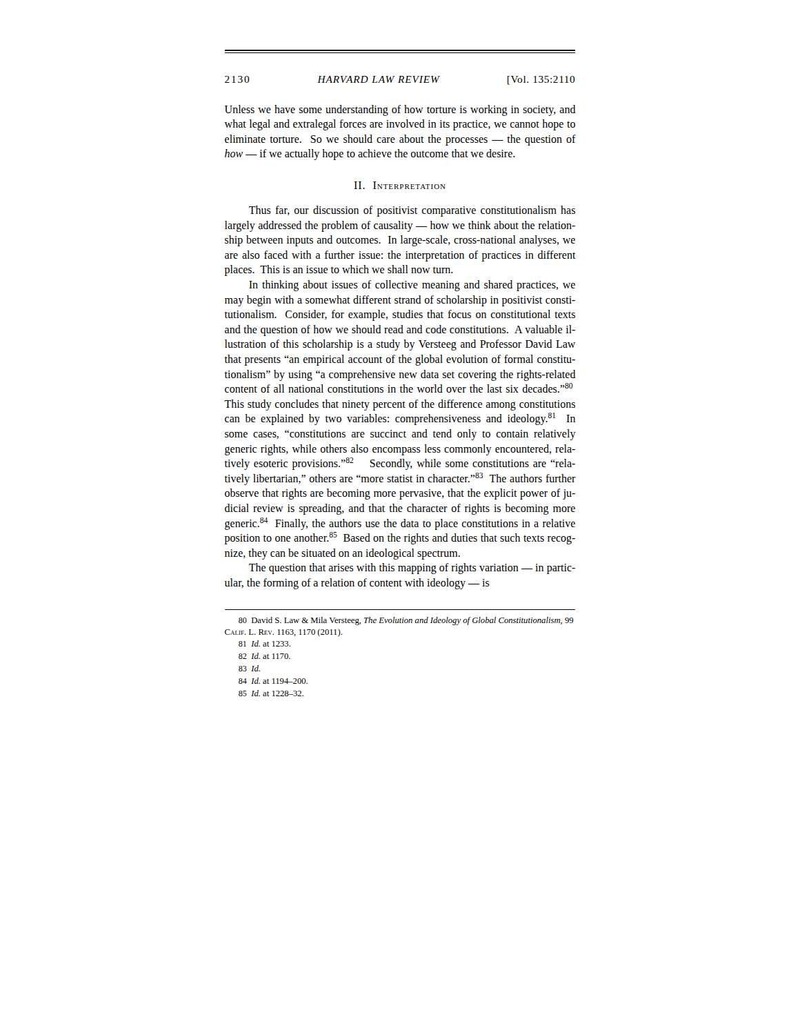2130 HARVARD LAW REVIEW [Vol. 135:2110
Unless we have some understanding of how torture is working in society, and what legal and extralegal forces are involved in its practice, we cannot hope to eliminate torture. So we should care about the processes — the question of how — if we actually hope to achieve the outcome that we desire.
II. Interpretation
Thus far, our discussion of positivist comparative constitutionalism has largely addressed the problem of causality — how we think about the relationship between inputs and outcomes. In large-scale, cross-national analyses, we are also faced with a further issue: the interpretation of practices in different places. This is an issue to which we shall now turn.
In thinking about issues of collective meaning and shared practices, we may begin with a somewhat different strand of scholarship in positivist constitutionalism. Consider, for example, studies that focus on constitutional texts and the question of how we should read and code constitutions. A valuable illustration of this scholarship is a study by Versteeg and Professor David Law that presents “an empirical account of the global evolution of formal constitutionalism” by using “a comprehensive new data set covering the rights-related content of all national constitutions in the world over the last six decades.”80 This study concludes that ninety percent of the difference among constitutions can be explained by two variables: comprehensiveness and ideology.81 In some cases, “constitutions are succinct and tend only to contain relatively generic rights, while others also encompass less commonly encountered, relatively esoteric provisions.”82 Secondly, while some constitutions are “relatively libertarian,” others are “more statist in character.”83 The authors further observe that rights are becoming more pervasive, that the explicit power of judicial review is spreading, and that the character of rights is becoming more generic.84 Finally, the authors use the data to place constitutions in a relative position to one another.85 Based on the rights and duties that such texts recognize, they can be situated on an ideological spectrum.
The question that arises with this mapping of rights variation — in particular, the forming of a relation of content with ideology — is
80 David S. Law & Mila Versteeg, The Evolution and Ideology of Global Constitutionalism, 99 Calif. L. Rev. 1163, 1170 (2011).
81 Id. at 1233.
82 Id. at 1170.
83 Id.
84 Id. at 1194–200.
85 Id. at 1228–32.